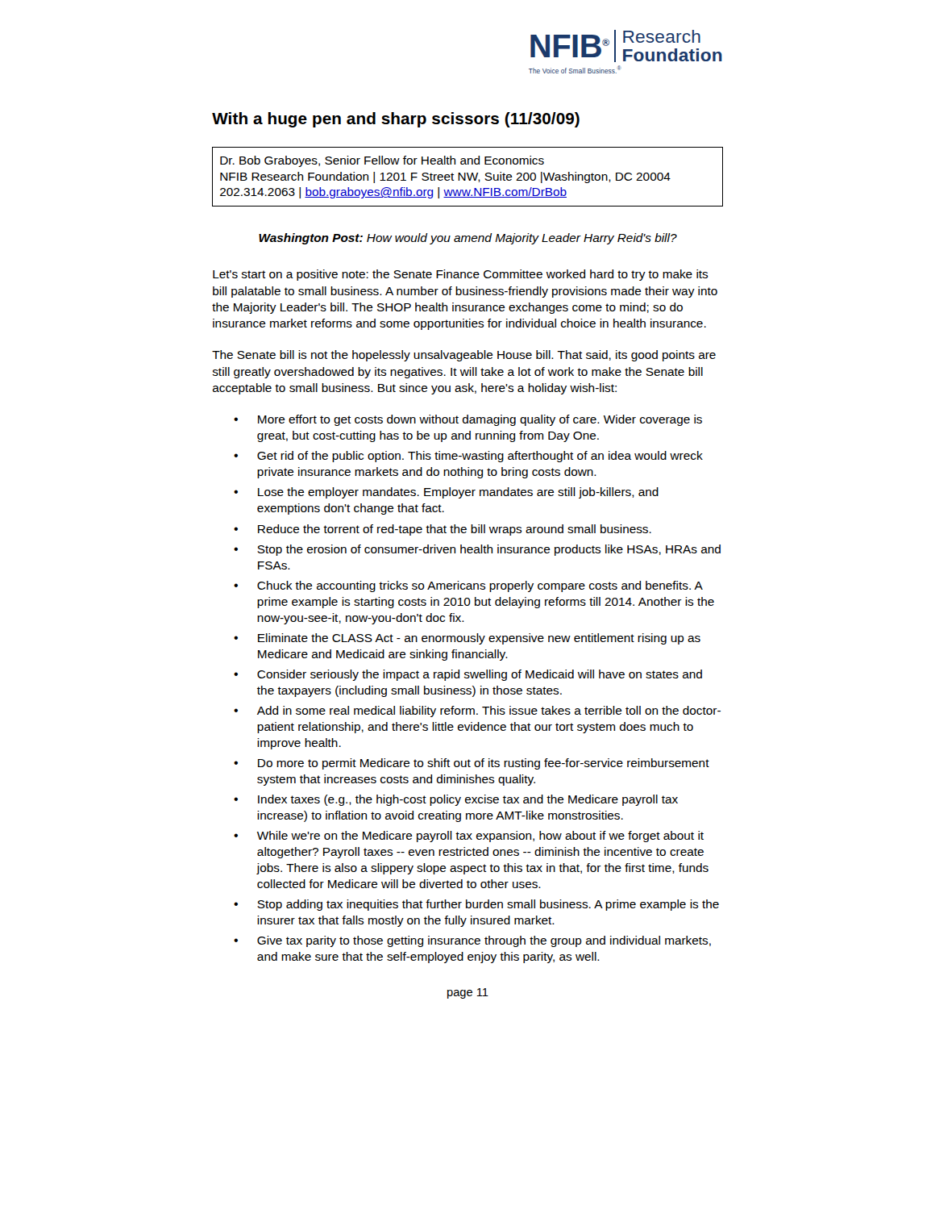NFIB® Research Foundation The Voice of Small Business.®
With a huge pen and sharp scissors (11/30/09)
Dr. Bob Graboyes, Senior Fellow for Health and Economics
NFIB Research Foundation | 1201 F Street NW, Suite 200 |Washington, DC 20004
202.314.2063 | bob.graboyes@nfib.org | www.NFIB.com/DrBob
Washington Post: How would you amend Majority Leader Harry Reid's bill?
Let's start on a positive note: the Senate Finance Committee worked hard to try to make its bill palatable to small business. A number of business-friendly provisions made their way into the Majority Leader's bill. The SHOP health insurance exchanges come to mind; so do insurance market reforms and some opportunities for individual choice in health insurance.
The Senate bill is not the hopelessly unsalvageable House bill. That said, its good points are still greatly overshadowed by its negatives. It will take a lot of work to make the Senate bill acceptable to small business. But since you ask, here's a holiday wish-list:
More effort to get costs down without damaging quality of care. Wider coverage is great, but cost-cutting has to be up and running from Day One.
Get rid of the public option. This time-wasting afterthought of an idea would wreck private insurance markets and do nothing to bring costs down.
Lose the employer mandates. Employer mandates are still job-killers, and exemptions don't change that fact.
Reduce the torrent of red-tape that the bill wraps around small business.
Stop the erosion of consumer-driven health insurance products like HSAs, HRAs and FSAs.
Chuck the accounting tricks so Americans properly compare costs and benefits. A prime example is starting costs in 2010 but delaying reforms till 2014. Another is the now-you-see-it, now-you-don't doc fix.
Eliminate the CLASS Act - an enormously expensive new entitlement rising up as Medicare and Medicaid are sinking financially.
Consider seriously the impact a rapid swelling of Medicaid will have on states and the taxpayers (including small business) in those states.
Add in some real medical liability reform. This issue takes a terrible toll on the doctor-patient relationship, and there's little evidence that our tort system does much to improve health.
Do more to permit Medicare to shift out of its rusting fee-for-service reimbursement system that increases costs and diminishes quality.
Index taxes (e.g., the high-cost policy excise tax and the Medicare payroll tax increase) to inflation to avoid creating more AMT-like monstrosities.
While we're on the Medicare payroll tax expansion, how about if we forget about it altogether? Payroll taxes -- even restricted ones -- diminish the incentive to create jobs. There is also a slippery slope aspect to this tax in that, for the first time, funds collected for Medicare will be diverted to other uses.
Stop adding tax inequities that further burden small business. A prime example is the insurer tax that falls mostly on the fully insured market.
Give tax parity to those getting insurance through the group and individual markets, and make sure that the self-employed enjoy this parity, as well.
page 11